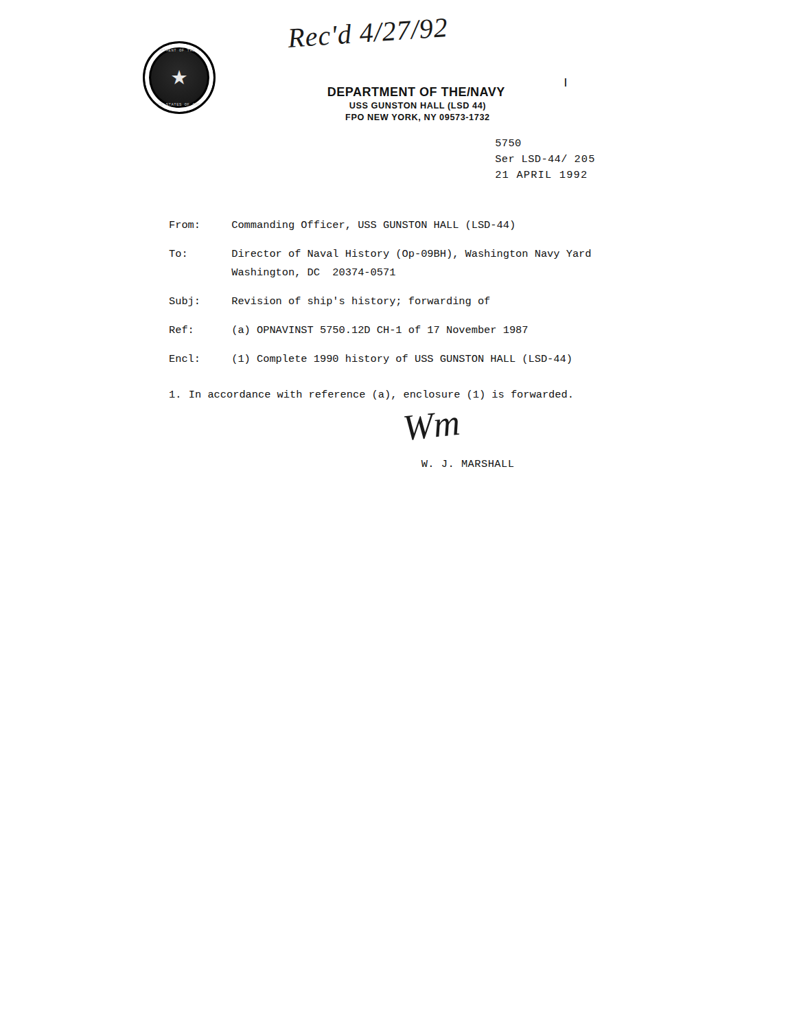Rec'd 4/27/92
DEPARTMENT OF THE NAVY UNITED STATES OF AMERICA
★
DEPARTMENT OF THE/NAVY|
USS GUNSTON HALL (LSD 44)
FPO NEW YORK, NY 09573-1732
5750
Ser LSD-44/ 205
21 APRIL 1992
| From: | Commanding Officer, USS GUNSTON HALL (LSD-44) |
| To: | Director of Naval History (Op-09BH), Washington Navy Yard Washington, DC 20374-0571 |
| Subj: | Revision of ship's history; forwarding of |
| Ref: | (a) OPNAVINST 5750.12D CH-1 of 17 November 1987 |
| Encl: | (1) Complete 1990 history of USS GUNSTON HALL (LSD-44) |
1. In accordance with reference (a), enclosure (1) is forwarded.
Wm
W. J. MARSHALL